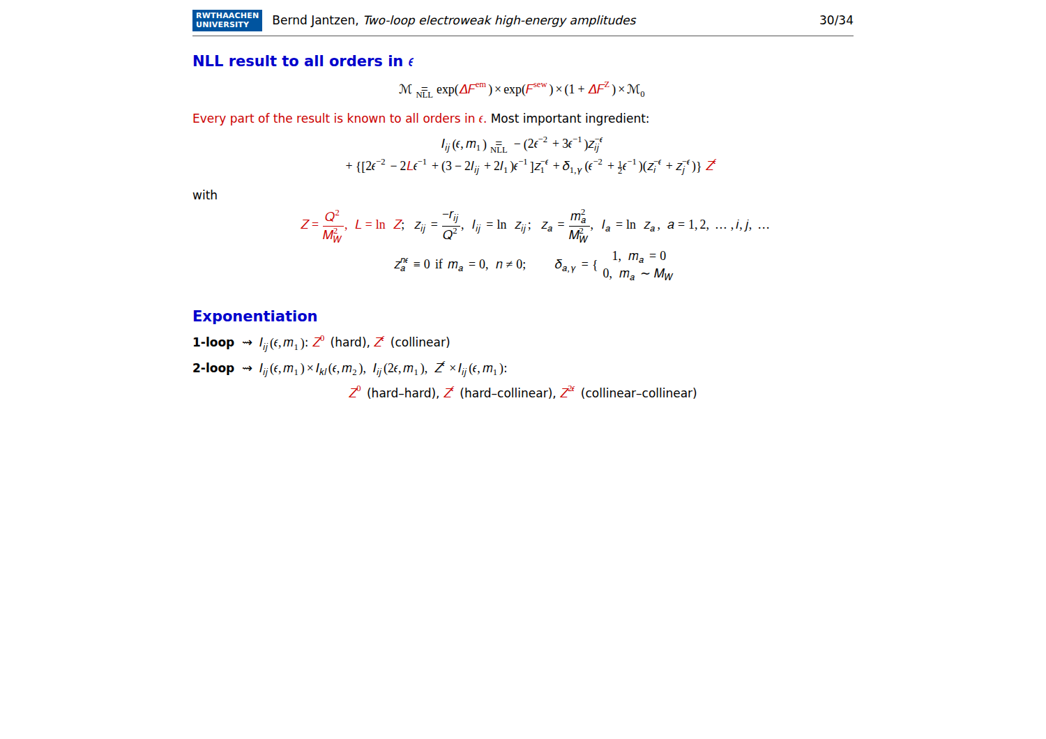RWTHAACHEN UNIVERSITY
Bernd Jantzen, Two-loop electroweak high-energy amplitudes
30/34
NLL result to all orders in ϵ
ℳ = NLL exp ( ΔFem ) × exp ( Fsew ) × ( 1 + ΔFZ ) × ℳ0
Every part of the result is known to all orders in ϵ. Most important ingredient:
Iij (ϵ,m1) =NLL − ( 2ϵ−2 + 3ϵ−1 ) zij−ϵ + { [ 2ϵ−2 − 2Lϵ−1 + (3−2lij+2l1) ϵ−1 ] z1−ϵ + δ1,γ ( ϵ−2 + 12 ϵ−1 ) ( zi−ϵ + zj−ϵ ) } Zϵ
with
Z= Q2MW2 , L=ln Z ; zij= −rijQ2 , lij=ln zij ; za= ma2MW2 , la=ln za , a=1,2,…,i,j,…
zanϵ ≡0 if ma=0, n≠0 ; δa,γ = { 1,ma=0 0,ma∼MW
Exponentiation
1-loop ⇝ Iij (ϵ,m1) : Z0 (hard), Zϵ (collinear)
2-loop ⇝ Iij(ϵ,m1) × Ikl(ϵ,m2) , Iij(2ϵ,m1) , Zϵ × Iij(ϵ,m1) :
Z0 (hard–hard), Zϵ (hard–collinear), Z2ϵ (collinear–collinear)